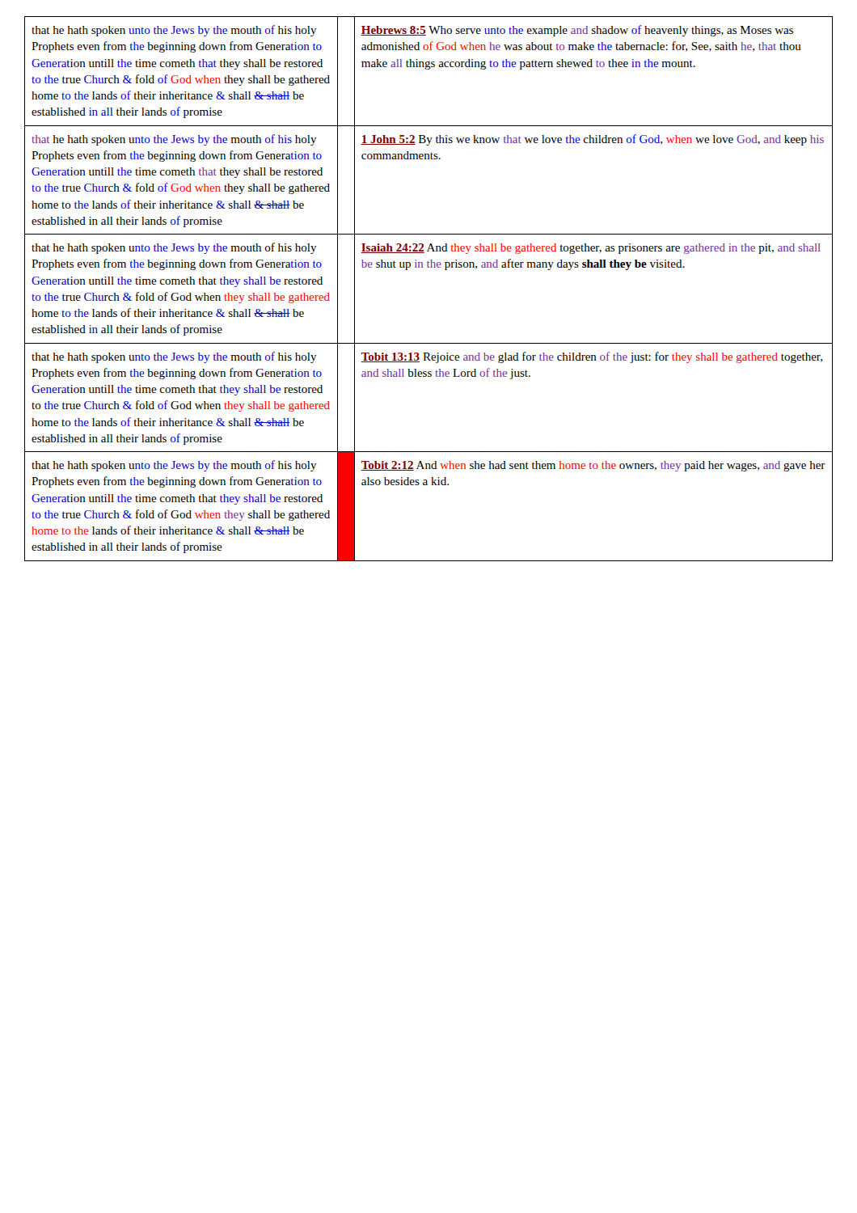| that he hath spoken unto the Jews by the mouth of his holy Prophets even from the beginning down from Genera tion to Genera tion untill the time cometh that they shall be restored to the true Chu rch & fold of God when they shall be gathered home to the lands of their inheritance & shall & shall be established in all their lands of promise | | Hebrews 8:5 Who serve unto the example and shadow of heavenly things, as Moses was admonished of God when he was about to make the tabernacle: for, See, saith he , that thou make all things according to the pattern shewed to thee in the mount. |
| that he hath spoken u nto the Jews by the mouth of his holy Prophets even from the beginning down from Genera tion to Genera tion untill the time cometh that they shall be restored to the true Chu rch & fold of God when they shall be gathered home to the lands of their inheritance & shall & shall be established in all their lands of promise | | 1 John 5:2 By this we know that we love the children of God , when we love God , and keep his commandments. |
| that he hath spoken u nto the Jews by the mouth of his holy Prophets even from the beginning down from Genera tion to Genera tion untill the time cometh that they shall be restored to the true Chu rch & fold of God when they shall be gathered home to the lands of their inheritance & shall & shall be established in all their lands of promise | | Isaiah 24:22 And they shall be gathered together, as prisoners are gathered in the pit, and shall be shut up in the prison, and after many days shall they be visited. |
| that he hath spoken u nto the Jews by the mouth of his holy Prophets even from the beginning down from Genera tion to Genera tion untill the time cometh that they shall be restored to the true Chu rch & fold of God when they shall be gathered home to the lands of their inheritance & shall & shall be established in all their lands of promise | | Tobit 13:13 Rejoice and be glad for the children of the just: for they shall be gathered together, and shall bless the Lord of the just. |
| that he hath spoken u nto the Jews by the mouth of his holy Prophets even from the beginning down from Genera tion to Genera tion untill the time cometh that they shall be restored to the true Chu rch & fold of God when they shall be gathered home to the lands of their inheritance & shall & shall be established in all their lands of promise | | Tobit 2:12 And when she had sent them home to the owners, they paid her wages, and gave her also besides a kid. |